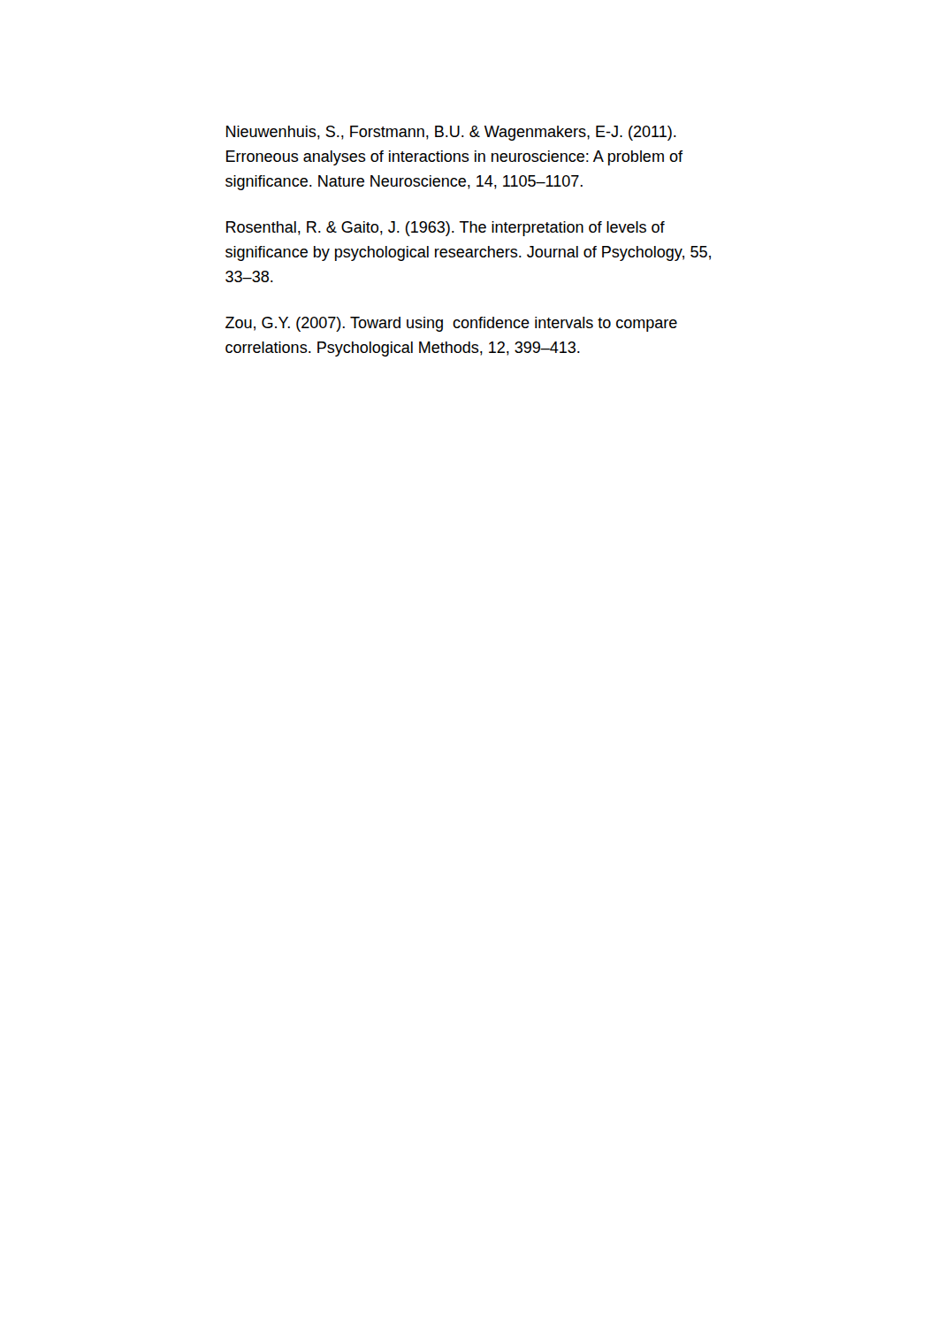Nieuwenhuis, S., Forstmann, B.U. & Wagenmakers, E-J. (2011). Erroneous analyses of interactions in neuroscience: A problem of significance. Nature Neuroscience, 14, 1105–1107.
Rosenthal, R. & Gaito, J. (1963). The interpretation of levels of significance by psychological researchers. Journal of Psychology, 55, 33–38.
Zou, G.Y. (2007). Toward using confidence intervals to compare correlations. Psychological Methods, 12, 399–413.